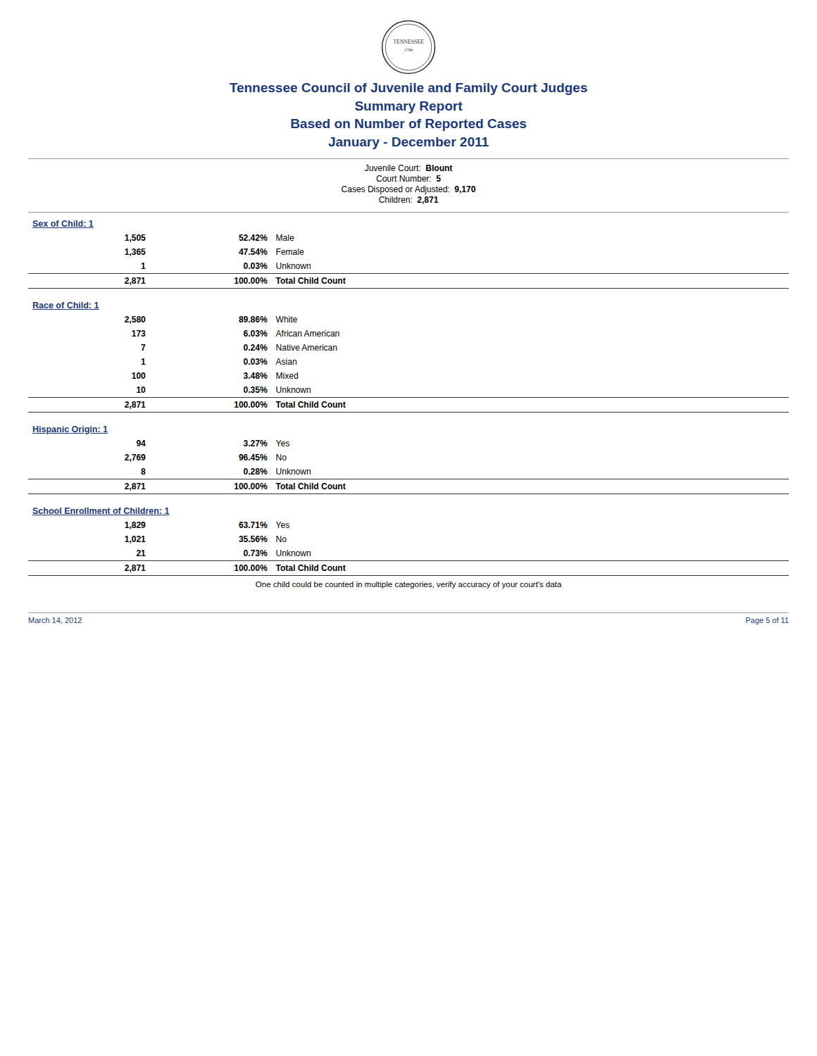Tennessee Council of Juvenile and Family Court Judges
Summary Report
Based on Number of Reported Cases
January - December 2011
Juvenile Court: Blount
Court Number: 5
Cases Disposed or Adjusted: 9,170
Children: 2,871
| Sex of Child: 1 |
| 1,505 | 52.42% | Male |
| 1,365 | 47.54% | Female |
| 1 | 0.03% | Unknown |
| 2,871 | 100.00% | Total Child Count |
| Race of Child: 1 |
| 2,580 | 89.86% | White |
| 173 | 6.03% | African American |
| 7 | 0.24% | Native American |
| 1 | 0.03% | Asian |
| 100 | 3.48% | Mixed |
| 10 | 0.35% | Unknown |
| 2,871 | 100.00% | Total Child Count |
| Hispanic Origin: 1 |
| 94 | 3.27% | Yes |
| 2,769 | 96.45% | No |
| 8 | 0.28% | Unknown |
| 2,871 | 100.00% | Total Child Count |
| School Enrollment of Children: 1 |
| 1,829 | 63.71% | Yes |
| 1,021 | 35.56% | No |
| 21 | 0.73% | Unknown |
| 2,871 | 100.00% | Total Child Count |
One child could be counted in multiple categories, verify accuracy of your court's data
March 14, 2012 Page 5 of 11